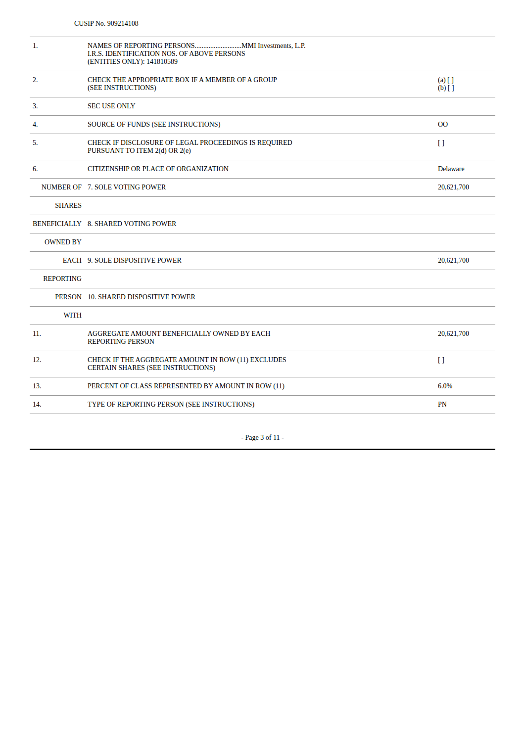CUSIP No. 909214108
| 1. | NAMES OF REPORTING PERSONS ........................... MMI Investments, L.P. I.R.S. IDENTIFICATION NOS. OF ABOVE PERSONS (ENTITIES ONLY): 141810589 |
| 2. | CHECK THE APPROPRIATE BOX IF A MEMBER OF A GROUP (SEE INSTRUCTIONS) | (a) [ ] (b) [ ] |
| 3. | SEC USE ONLY |
| 4. | SOURCE OF FUNDS (SEE INSTRUCTIONS) | OO |
| 5. | CHECK IF DISCLOSURE OF LEGAL PROCEEDINGS IS REQUIRED PURSUANT TO ITEM 2(d) OR 2(e) | [ ] |
| 6. | CITIZENSHIP OR PLACE OF ORGANIZATION | Delaware |
| NUMBER OF | 7. SOLE VOTING POWER | 20,621,700 |
| SHARES | | |
| BENEFICIALLY | 8. SHARED VOTING POWER | |
| OWNED BY | | |
| EACH | 9. SOLE DISPOSITIVE POWER | 20,621,700 |
| REPORTING | | |
| PERSON | 10. SHARED DISPOSITIVE POWER | |
| WITH | | |
| 11. | AGGREGATE AMOUNT BENEFICIALLY OWNED BY EACH REPORTING PERSON | 20,621,700 |
| 12. | CHECK IF THE AGGREGATE AMOUNT IN ROW (11) EXCLUDES CERTAIN SHARES (SEE INSTRUCTIONS) | [ ] |
| 13. | PERCENT OF CLASS REPRESENTED BY AMOUNT IN ROW (11) | 6.0% |
| 14. | TYPE OF REPORTING PERSON (SEE INSTRUCTIONS) | PN |
- Page 3 of 11 -